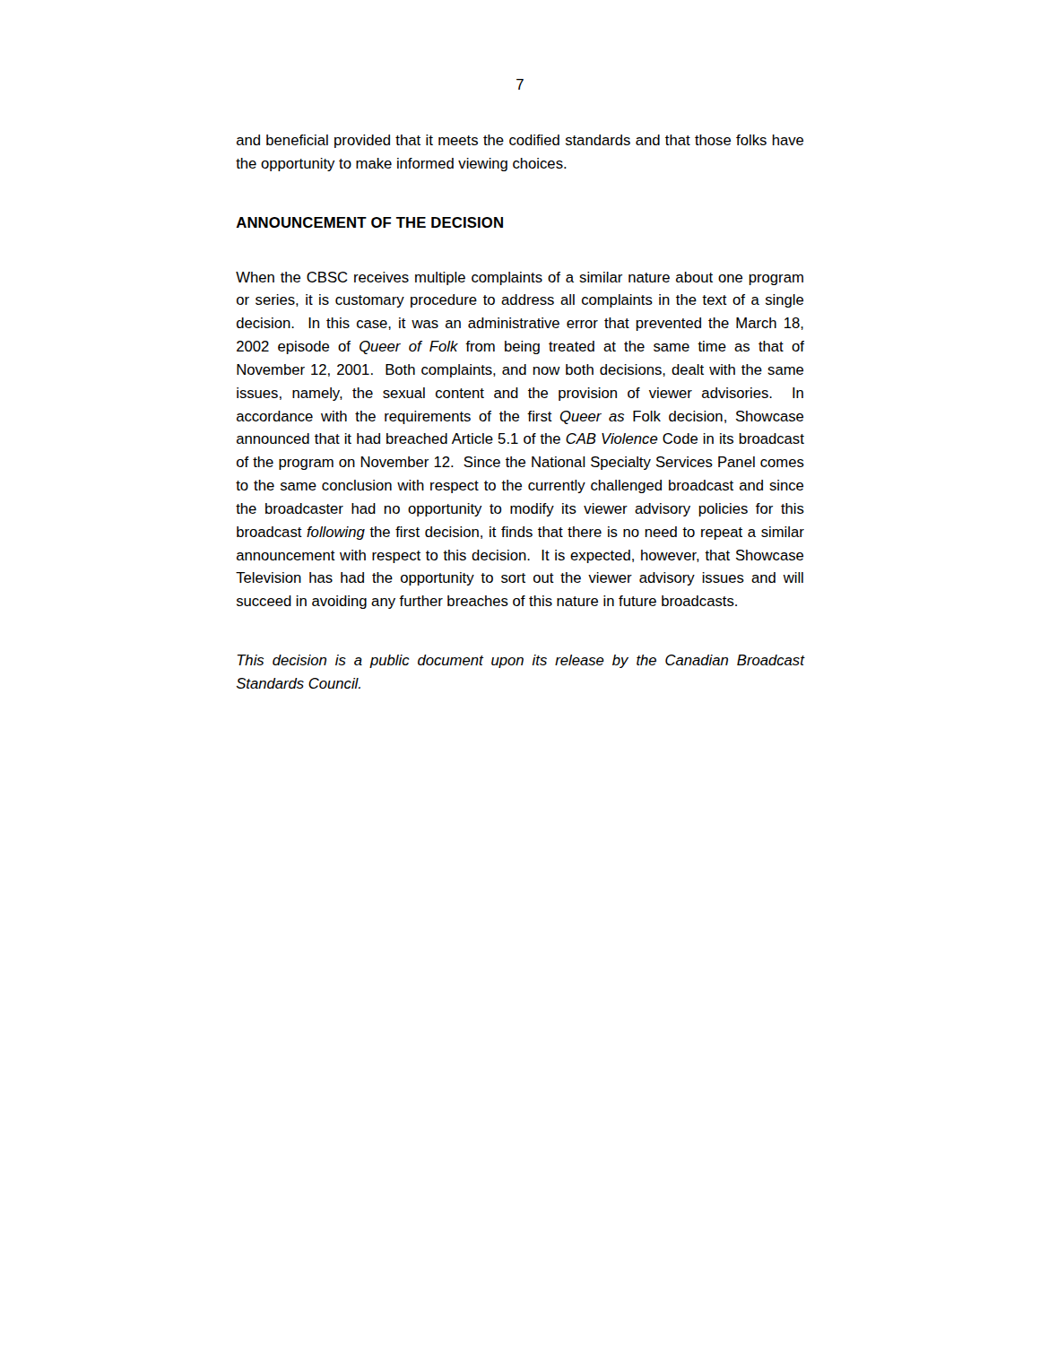7
and beneficial provided that it meets the codified standards and that those folks have the opportunity to make informed viewing choices.
ANNOUNCEMENT OF THE DECISION
When the CBSC receives multiple complaints of a similar nature about one program or series, it is customary procedure to address all complaints in the text of a single decision. In this case, it was an administrative error that prevented the March 18, 2002 episode of Queer of Folk from being treated at the same time as that of November 12, 2001. Both complaints, and now both decisions, dealt with the same issues, namely, the sexual content and the provision of viewer advisories. In accordance with the requirements of the first Queer as Folk decision, Showcase announced that it had breached Article 5.1 of the CAB Violence Code in its broadcast of the program on November 12. Since the National Specialty Services Panel comes to the same conclusion with respect to the currently challenged broadcast and since the broadcaster had no opportunity to modify its viewer advisory policies for this broadcast following the first decision, it finds that there is no need to repeat a similar announcement with respect to this decision. It is expected, however, that Showcase Television has had the opportunity to sort out the viewer advisory issues and will succeed in avoiding any further breaches of this nature in future broadcasts.
This decision is a public document upon its release by the Canadian Broadcast Standards Council.